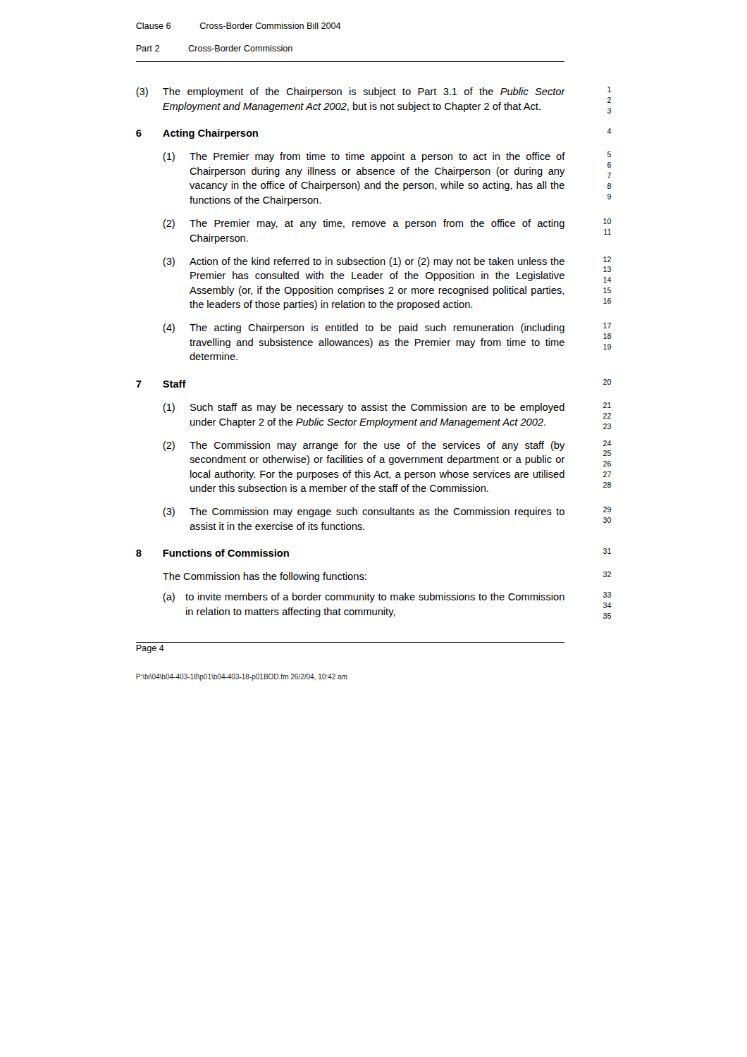Clause 6 Cross-Border Commission Bill 2004
Part 2 Cross-Border Commission
(3)
The employment of the Chairperson is subject to Part 3.1 of the Public Sector Employment and Management Act 2002, but is not subject to Chapter 2 of that Act.
1
2
3
6
Acting Chairperson
4
(1)
The Premier may from time to time appoint a person to act in the office of Chairperson during any illness or absence of the Chairperson (or during any vacancy in the office of Chairperson) and the person, while so acting, has all the functions of the Chairperson.
5
6
7
8
9
(2)
The Premier may, at any time, remove a person from the office of acting Chairperson.
10
11
(3)
Action of the kind referred to in subsection (1) or (2) may not be taken unless the Premier has consulted with the Leader of the Opposition in the Legislative Assembly (or, if the Opposition comprises 2 or more recognised political parties, the leaders of those parties) in relation to the proposed action.
12
13
14
15
16
(4)
The acting Chairperson is entitled to be paid such remuneration (including travelling and subsistence allowances) as the Premier may from time to time determine.
17
18
19
7
Staff
20
(1)
Such staff as may be necessary to assist the Commission are to be employed under Chapter 2 of the Public Sector Employment and Management Act 2002.
21
22
23
(2)
The Commission may arrange for the use of the services of any staff (by secondment or otherwise) or facilities of a government department or a public or local authority. For the purposes of this Act, a person whose services are utilised under this subsection is a member of the staff of the Commission.
24
25
26
27
28
(3)
The Commission may engage such consultants as the Commission requires to assist it in the exercise of its functions.
29
30
8
Functions of Commission
31
The Commission has the following functions: 32
(a)
to invite members of a border community to make submissions to the Commission in relation to matters affecting that community,
33
34
35
Page 4
P:\bi\04\b04-403-18\p01\b04-403-18-p01BOD.fm 26/2/04, 10:42 am